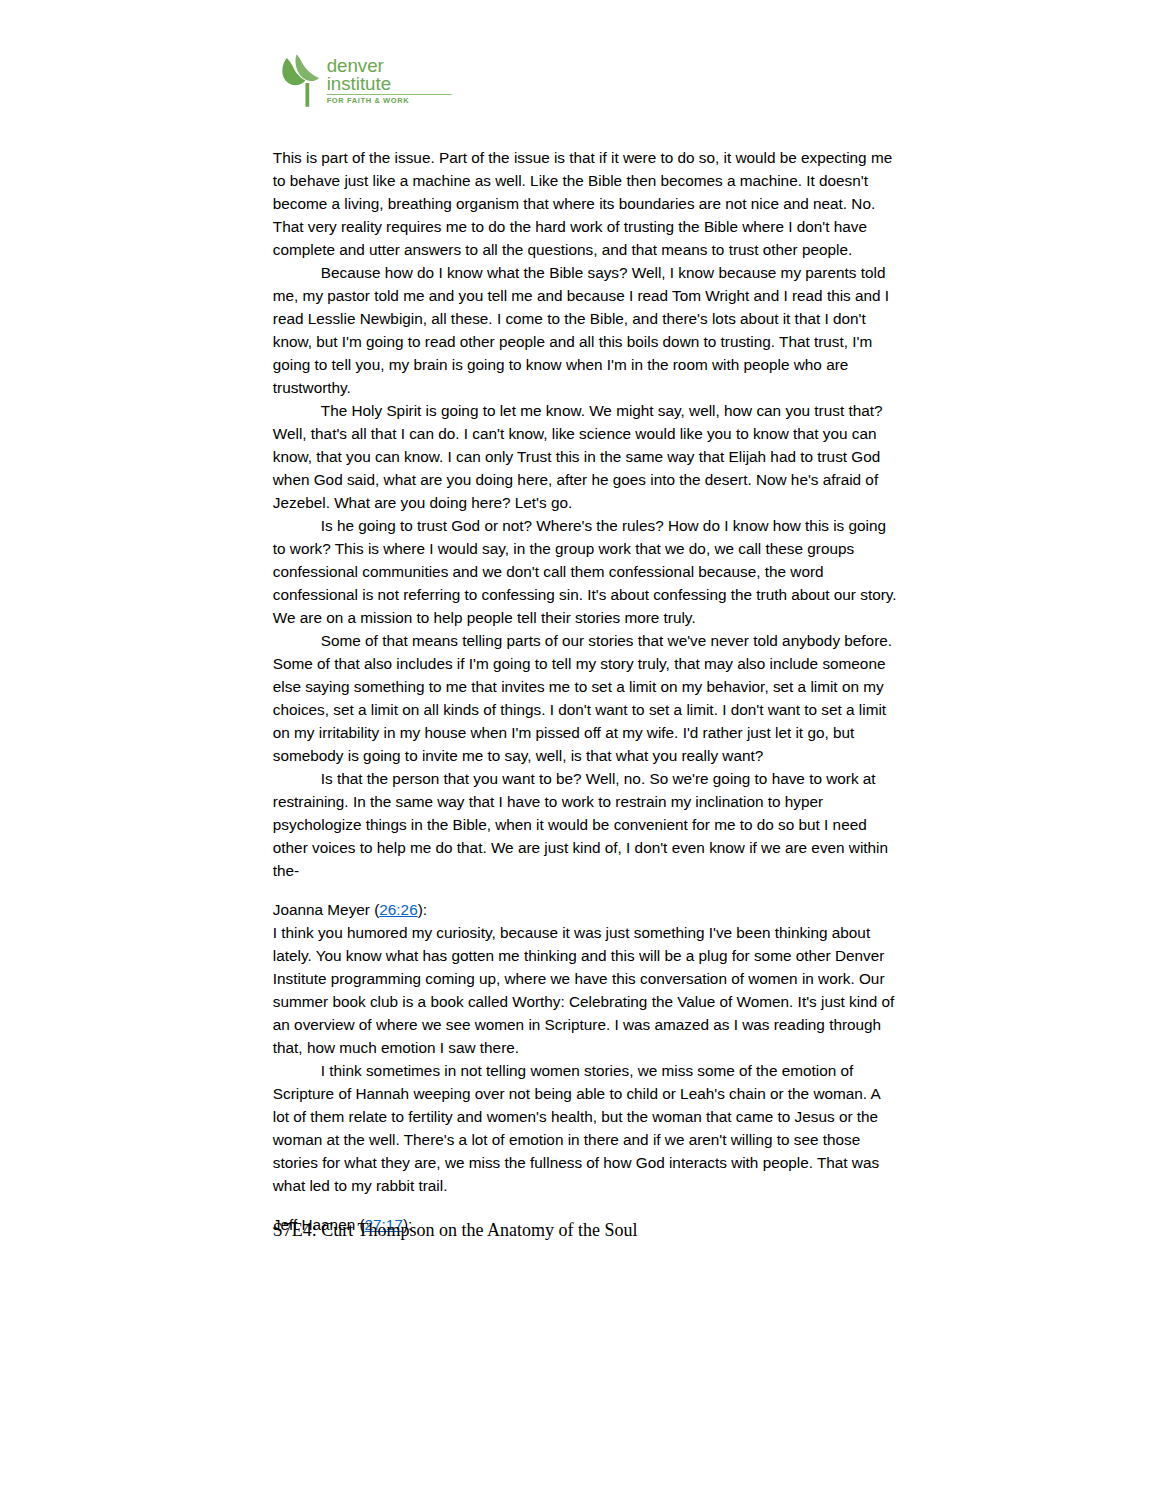denver institute FOR FAITH & WORK
This is part of the issue. Part of the issue is that if it were to do so, it would be expecting me to behave just like a machine as well. Like the Bible then becomes a machine. It doesn't become a living, breathing organism that where its boundaries are not nice and neat. No. That very reality requires me to do the hard work of trusting the Bible where I don't have complete and utter answers to all the questions, and that means to trust other people.
Because how do I know what the Bible says? Well, I know because my parents told me, my pastor told me and you tell me and because I read Tom Wright and I read this and I read Lesslie Newbigin, all these. I come to the Bible, and there's lots about it that I don't know, but I'm going to read other people and all this boils down to trusting. That trust, I'm going to tell you, my brain is going to know when I'm in the room with people who are trustworthy.
The Holy Spirit is going to let me know. We might say, well, how can you trust that? Well, that's all that I can do. I can't know, like science would like you to know that you can know, that you can know. I can only Trust this in the same way that Elijah had to trust God when God said, what are you doing here, after he goes into the desert. Now he's afraid of Jezebel. What are you doing here? Let's go.
Is he going to trust God or not? Where's the rules? How do I know how this is going to work? This is where I would say, in the group work that we do, we call these groups confessional communities and we don't call them confessional because, the word confessional is not referring to confessing sin. It's about confessing the truth about our story. We are on a mission to help people tell their stories more truly.
Some of that means telling parts of our stories that we've never told anybody before. Some of that also includes if I'm going to tell my story truly, that may also include someone else saying something to me that invites me to set a limit on my behavior, set a limit on my choices, set a limit on all kinds of things. I don't want to set a limit. I don't want to set a limit on my irritability in my house when I'm pissed off at my wife. I'd rather just let it go, but somebody is going to invite me to say, well, is that what you really want?
Is that the person that you want to be? Well, no. So we're going to have to work at restraining. In the same way that I have to work to restrain my inclination to hyper psychologize things in the Bible, when it would be convenient for me to do so but I need other voices to help me do that. We are just kind of, I don't even know if we are even within the-
Joanna Meyer (26:26):
I think you humored my curiosity, because it was just something I've been thinking about lately. You know what has gotten me thinking and this will be a plug for some other Denver Institute programming coming up, where we have this conversation of women in work. Our summer book club is a book called Worthy: Celebrating the Value of Women. It's just kind of an overview of where we see women in Scripture. I was amazed as I was reading through that, how much emotion I saw there.
I think sometimes in not telling women stories, we miss some of the emotion of Scripture of Hannah weeping over not being able to child or Leah's chain or the woman. A lot of them relate to fertility and women's health, but the woman that came to Jesus or the woman at the well. There's a lot of emotion in there and if we aren't willing to see those stories for what they are, we miss the fullness of how God interacts with people. That was what led to my rabbit trail.
Jeff Haanen (27:17):
S7E4: Curt Thompson on the Anatomy of the Soul